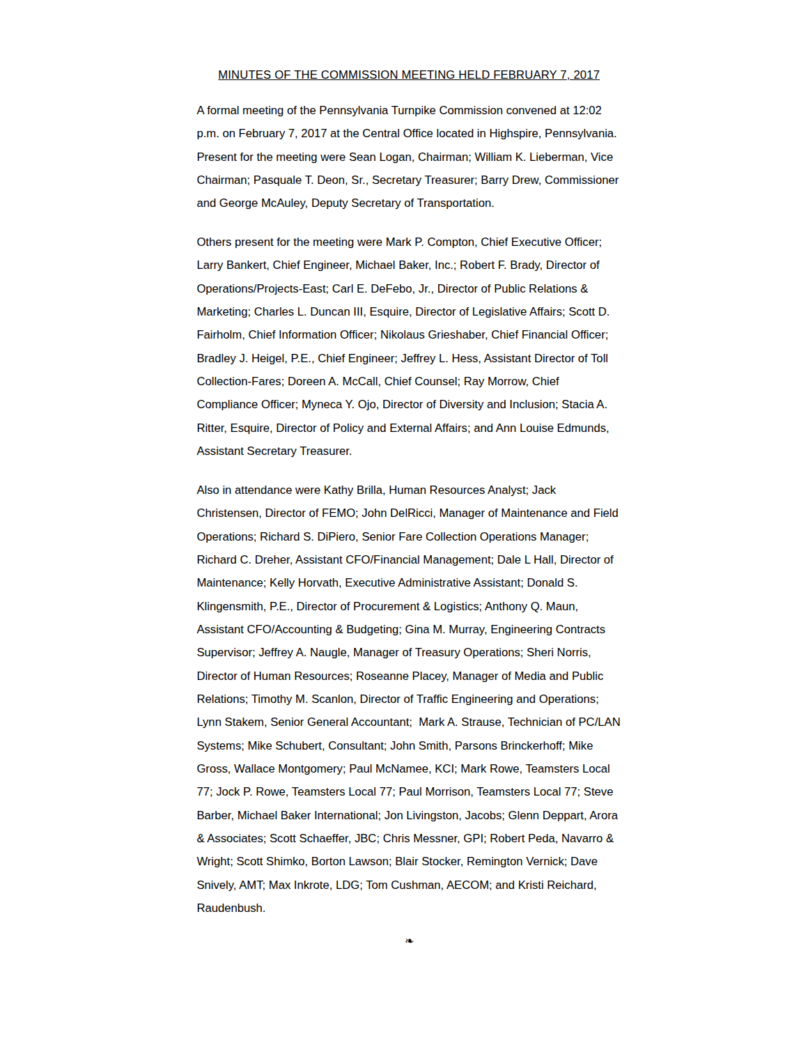MINUTES OF THE COMMISSION MEETING HELD FEBRUARY 7, 2017
A formal meeting of the Pennsylvania Turnpike Commission convened at 12:02 p.m. on February 7, 2017 at the Central Office located in Highspire, Pennsylvania. Present for the meeting were Sean Logan, Chairman; William K. Lieberman, Vice Chairman; Pasquale T. Deon, Sr., Secretary Treasurer; Barry Drew, Commissioner and George McAuley, Deputy Secretary of Transportation.
Others present for the meeting were Mark P. Compton, Chief Executive Officer; Larry Bankert, Chief Engineer, Michael Baker, Inc.; Robert F. Brady, Director of Operations/Projects-East; Carl E. DeFebo, Jr., Director of Public Relations & Marketing; Charles L. Duncan III, Esquire, Director of Legislative Affairs; Scott D. Fairholm, Chief Information Officer; Nikolaus Grieshaber, Chief Financial Officer; Bradley J. Heigel, P.E., Chief Engineer; Jeffrey L. Hess, Assistant Director of Toll Collection-Fares; Doreen A. McCall, Chief Counsel; Ray Morrow, Chief Compliance Officer; Myneca Y. Ojo, Director of Diversity and Inclusion; Stacia A. Ritter, Esquire, Director of Policy and External Affairs; and Ann Louise Edmunds, Assistant Secretary Treasurer.
Also in attendance were Kathy Brilla, Human Resources Analyst; Jack Christensen, Director of FEMO; John DelRicci, Manager of Maintenance and Field Operations; Richard S. DiPiero, Senior Fare Collection Operations Manager; Richard C. Dreher, Assistant CFO/Financial Management; Dale L Hall, Director of Maintenance; Kelly Horvath, Executive Administrative Assistant; Donald S. Klingensmith, P.E., Director of Procurement & Logistics; Anthony Q. Maun, Assistant CFO/Accounting & Budgeting; Gina M. Murray, Engineering Contracts Supervisor; Jeffrey A. Naugle, Manager of Treasury Operations; Sheri Norris, Director of Human Resources; Roseanne Placey, Manager of Media and Public Relations; Timothy M. Scanlon, Director of Traffic Engineering and Operations; Lynn Stakem, Senior General Accountant; Mark A. Strause, Technician of PC/LAN Systems; Mike Schubert, Consultant; John Smith, Parsons Brinckerhoff; Mike Gross, Wallace Montgomery; Paul McNamee, KCI; Mark Rowe, Teamsters Local 77; Jock P. Rowe, Teamsters Local 77; Paul Morrison, Teamsters Local 77; Steve Barber, Michael Baker International; Jon Livingston, Jacobs; Glenn Deppart, Arora & Associates; Scott Schaeffer, JBC; Chris Messner, GPI; Robert Peda, Navarro & Wright; Scott Shimko, Borton Lawson; Blair Stocker, Remington Vernick; Dave Snively, AMT; Max Inkrote, LDG; Tom Cushman, AECOM; and Kristi Reichard, Raudenbush.
❧